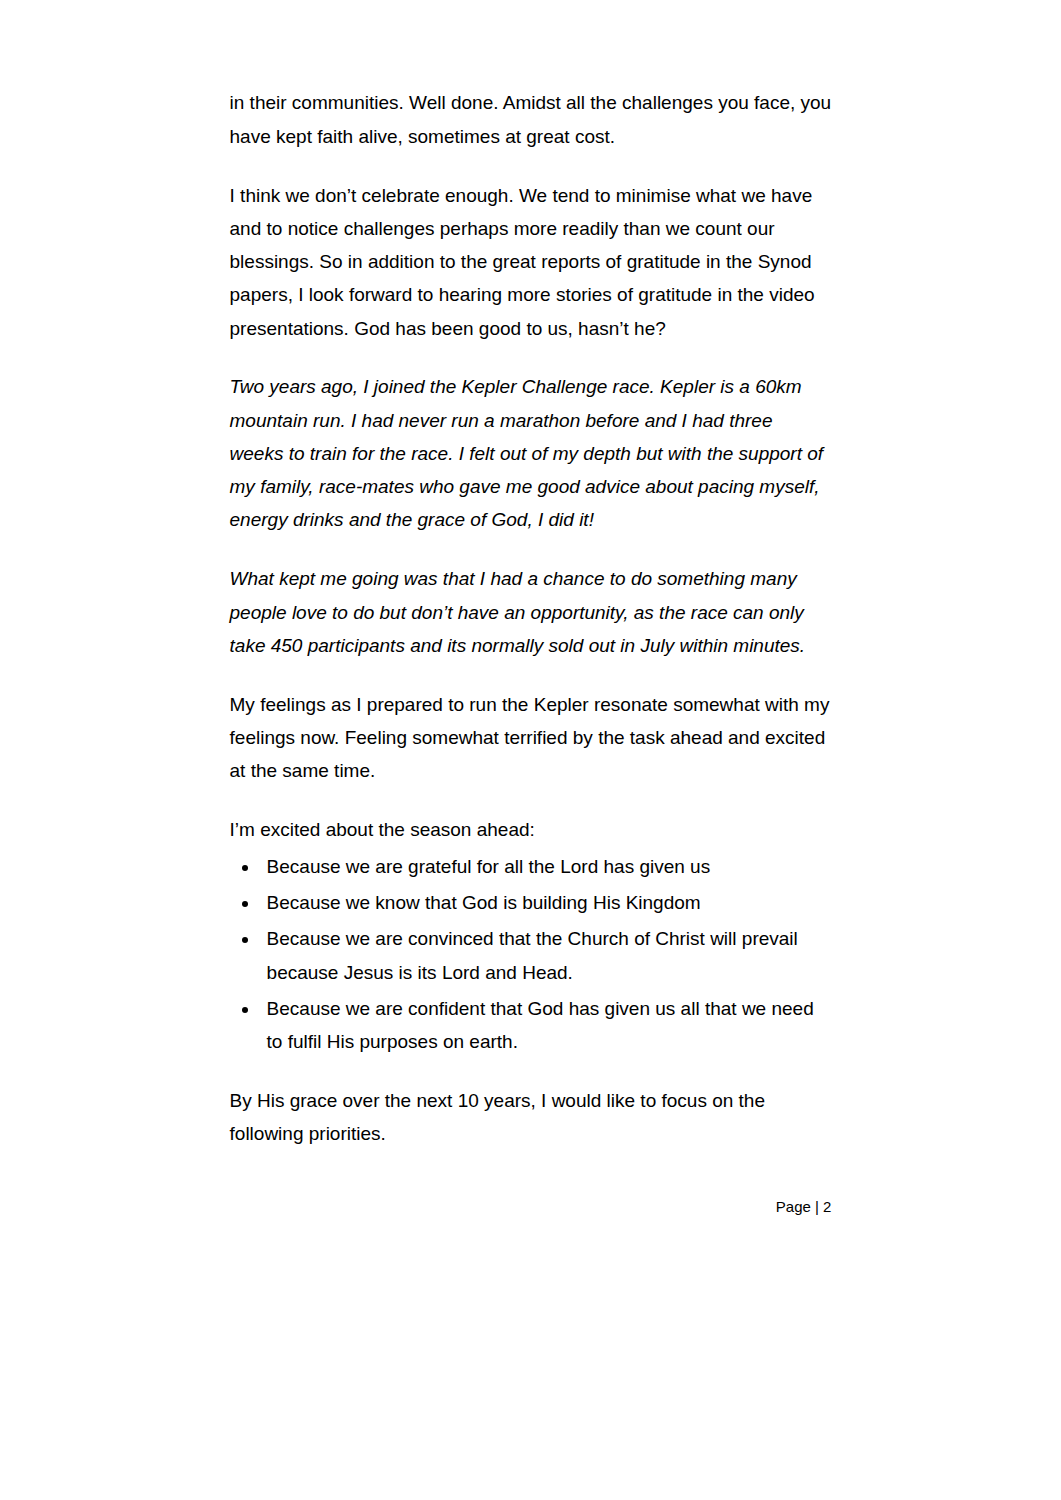in their communities. Well done. Amidst all the challenges you face, you have kept faith alive, sometimes at great cost.
I think we don’t celebrate enough. We tend to minimise what we have and to notice challenges perhaps more readily than we count our blessings. So in addition to the great reports of gratitude in the Synod papers, I look forward to hearing more stories of gratitude in the video presentations. God has been good to us, hasn’t he?
Two years ago, I joined the Kepler Challenge race. Kepler is a 60km mountain run. I had never run a marathon before and I had three weeks to train for the race. I felt out of my depth but with the support of my family, race-mates who gave me good advice about pacing myself, energy drinks and the grace of God, I did it!
What kept me going was that I had a chance to do something many people love to do but don’t have an opportunity, as the race can only take 450 participants and its normally sold out in July within minutes.
My feelings as I prepared to run the Kepler resonate somewhat with my feelings now. Feeling somewhat terrified by the task ahead and excited at the same time.
I’m excited about the season ahead:
Because we are grateful for all the Lord has given us
Because we know that God is building His Kingdom
Because we are convinced that the Church of Christ will prevail because Jesus is its Lord and Head.
Because we are confident that God has given us all that we need to fulfil His purposes on earth.
By His grace over the next 10 years, I would like to focus on the following priorities.
Page | 2